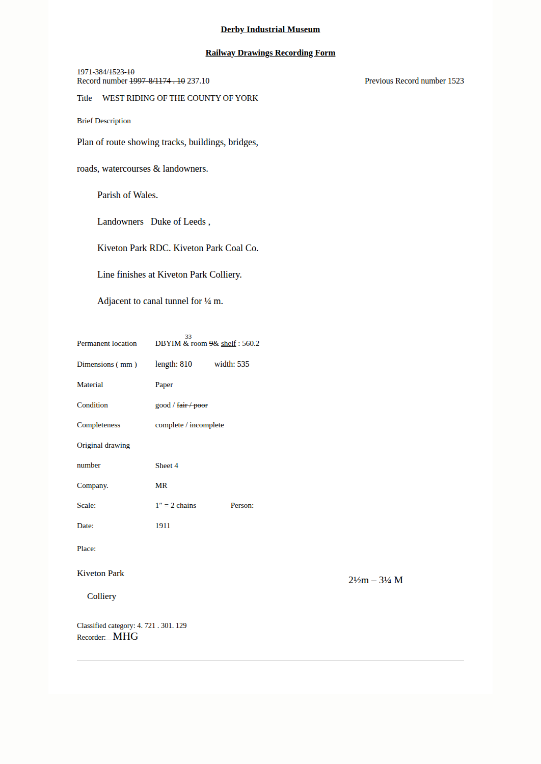Derby Industrial Museum
Railway Drawings Recording Form
1971-384/1523-10
Record number 1997-8/1174 . 10 237.10 Previous Record number 1523
Title WEST RIDING OF THE COUNTY OF YORK
Brief Description
Plan of route showing tracks, buildings, bridges,
roads, watercourses & landowners.
Parish of Wales.
Landowners Duke of Leeds ,
Kiveton Park RDC. Kiveton Park Coal Co.
Line finishes at Kiveton Park Colliery.
Adjacent to canal tunnel for ¼ m.
Permanent location DBYIM & room 9& shelf : 560.2 33
Dimensions ( mm ) length: 810 width: 535
Material Paper
Condition good / fair / poor
Completeness complete / incomplete
Original drawing number Sheet 4
Company. MR
Scale: 1″ = 2 chains Person:
Date: 1911
Place:
2½m – 3¼ M Kiveton Park
Colliery
Classified category: 4. 721 . 301. 129
Recorder: MHG